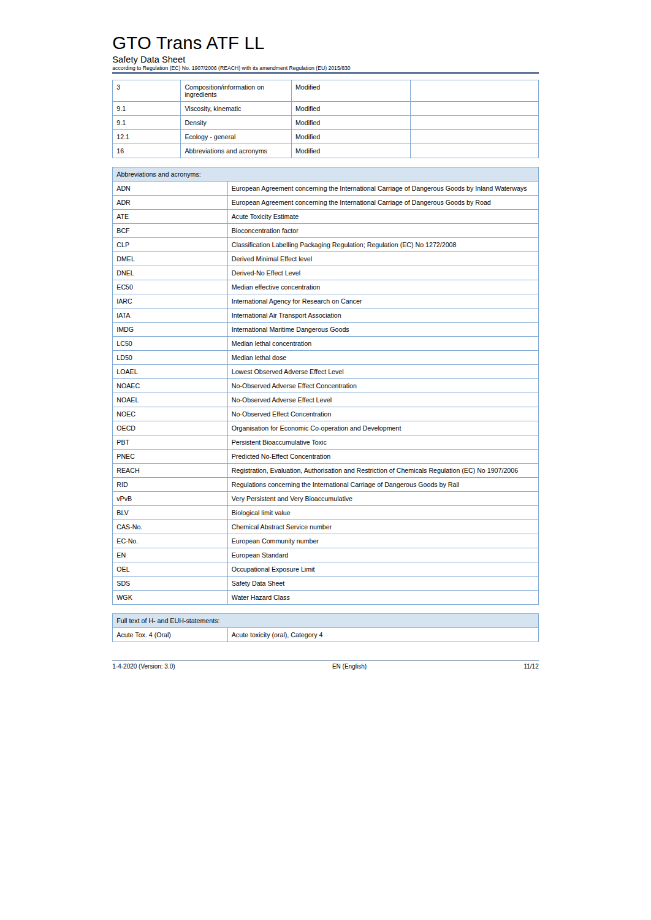GTO Trans ATF LL
Safety Data Sheet
according to Regulation (EC) No. 1907/2006 (REACH) with its amendment Regulation (EU) 2015/830
| 3 | Composition/information on ingredients | Modified | |
| 9.1 | Viscosity, kinematic | Modified | |
| 9.1 | Density | Modified | |
| 12.1 | Ecology - general | Modified | |
| 16 | Abbreviations and acronyms | Modified | |
| Abbreviations and acronyms: |
| --- |
| ADN | European Agreement concerning the International Carriage of Dangerous Goods by Inland Waterways |
| ADR | European Agreement concerning the International Carriage of Dangerous Goods by Road |
| ATE | Acute Toxicity Estimate |
| BCF | Bioconcentration factor |
| CLP | Classification Labelling Packaging Regulation; Regulation (EC) No 1272/2008 |
| DMEL | Derived Minimal Effect level |
| DNEL | Derived-No Effect Level |
| EC50 | Median effective concentration |
| IARC | International Agency for Research on Cancer |
| IATA | International Air Transport Association |
| IMDG | International Maritime Dangerous Goods |
| LC50 | Median lethal concentration |
| LD50 | Median lethal dose |
| LOAEL | Lowest Observed Adverse Effect Level |
| NOAEC | No-Observed Adverse Effect Concentration |
| NOAEL | No-Observed Adverse Effect Level |
| NOEC | No-Observed Effect Concentration |
| OECD | Organisation for Economic Co-operation and Development |
| PBT | Persistent Bioaccumulative Toxic |
| PNEC | Predicted No-Effect Concentration |
| REACH | Registration, Evaluation, Authorisation and Restriction of Chemicals Regulation (EC) No 1907/2006 |
| RID | Regulations concerning the International Carriage of Dangerous Goods by Rail |
| vPvB | Very Persistent and Very Bioaccumulative |
| BLV | Biological limit value |
| CAS-No. | Chemical Abstract Service number |
| EC-No. | European Community number |
| EN | European Standard |
| OEL | Occupational Exposure Limit |
| SDS | Safety Data Sheet |
| WGK | Water Hazard Class |
| Full text of H- and EUH-statements: |
| --- |
| Acute Tox. 4 (Oral) | Acute toxicity (oral), Category 4 |
1-4-2020 (Version: 3.0)
EN (English)
11/12